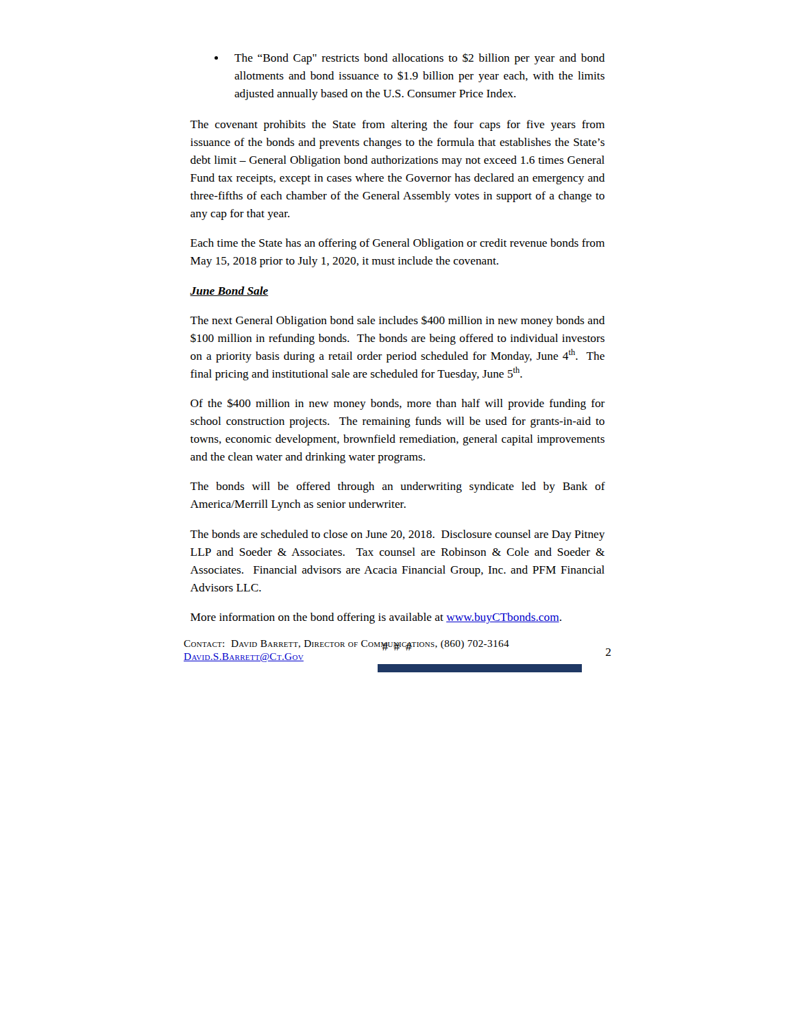The “Bond Cap" restricts bond allocations to $2 billion per year and bond allotments and bond issuance to $1.9 billion per year each, with the limits adjusted annually based on the U.S. Consumer Price Index.
The covenant prohibits the State from altering the four caps for five years from issuance of the bonds and prevents changes to the formula that establishes the State’s debt limit – General Obligation bond authorizations may not exceed 1.6 times General Fund tax receipts, except in cases where the Governor has declared an emergency and three-fifths of each chamber of the General Assembly votes in support of a change to any cap for that year.
Each time the State has an offering of General Obligation or credit revenue bonds from May 15, 2018 prior to July 1, 2020, it must include the covenant.
June Bond Sale
The next General Obligation bond sale includes $400 million in new money bonds and $100 million in refunding bonds. The bonds are being offered to individual investors on a priority basis during a retail order period scheduled for Monday, June 4th. The final pricing and institutional sale are scheduled for Tuesday, June 5th.
Of the $400 million in new money bonds, more than half will provide funding for school construction projects. The remaining funds will be used for grants-in-aid to towns, economic development, brownfield remediation, general capital improvements and the clean water and drinking water programs.
The bonds will be offered through an underwriting syndicate led by Bank of America/Merrill Lynch as senior underwriter.
The bonds are scheduled to close on June 20, 2018. Disclosure counsel are Day Pitney LLP and Soeder & Associates. Tax counsel are Robinson & Cole and Soeder & Associates. Financial advisors are Acacia Financial Group, Inc. and PFM Financial Advisors LLC.
More information on the bond offering is available at www.buyCTbonds.com.
# # #
| Contact: David Barrett, Director of Communications, (860) 702-3164 David.S.Barrett@Ct.Gov | 2 |